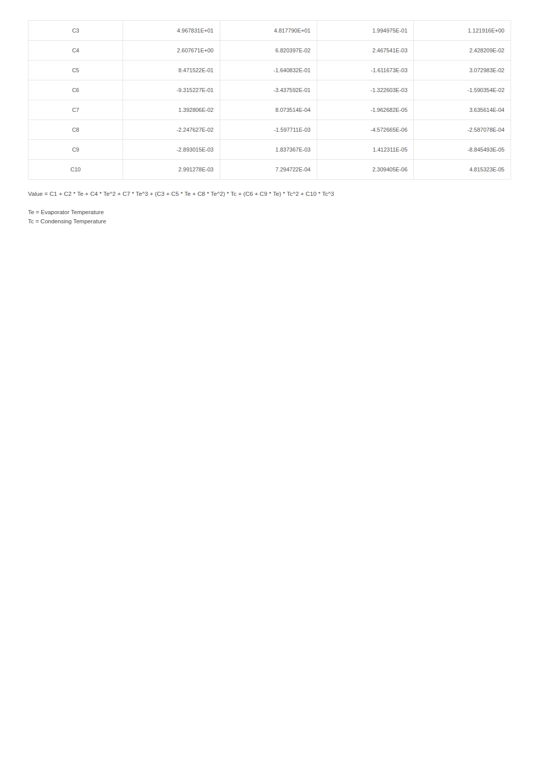| C3 | 4.967831E+01 | 4.817790E+01 | 1.994975E-01 | 1.121916E+00 |
| C4 | 2.607671E+00 | 6.820397E-02 | 2.467541E-03 | 2.428209E-02 |
| C5 | 8.471522E-01 | -1.640832E-01 | -1.611673E-03 | 3.072983E-02 |
| C6 | -9.315227E-01 | -3.437592E-01 | -1.322603E-03 | -1.590354E-02 |
| C7 | 1.392806E-02 | 8.073514E-04 | -1.962682E-05 | 3.635614E-04 |
| C8 | -2.247627E-02 | -1.597711E-03 | -4.572665E-06 | -2.587078E-04 |
| C9 | -2.893015E-03 | 1.837367E-03 | 1.412311E-05 | -8.845493E-05 |
| C10 | 2.991278E-03 | 7.294722E-04 | 2.309405E-06 | 4.815323E-05 |
Value = C1 + C2 * Te + C4 * Te^2 + C7 * Te^3 + (C3 + C5 * Te + C8 * Te^2) * Tc + (C6 + C9 * Te) * Tc^2 + C10 * Tc^3
Te = Evaporator Temperature
Tc = Condensing Temperature